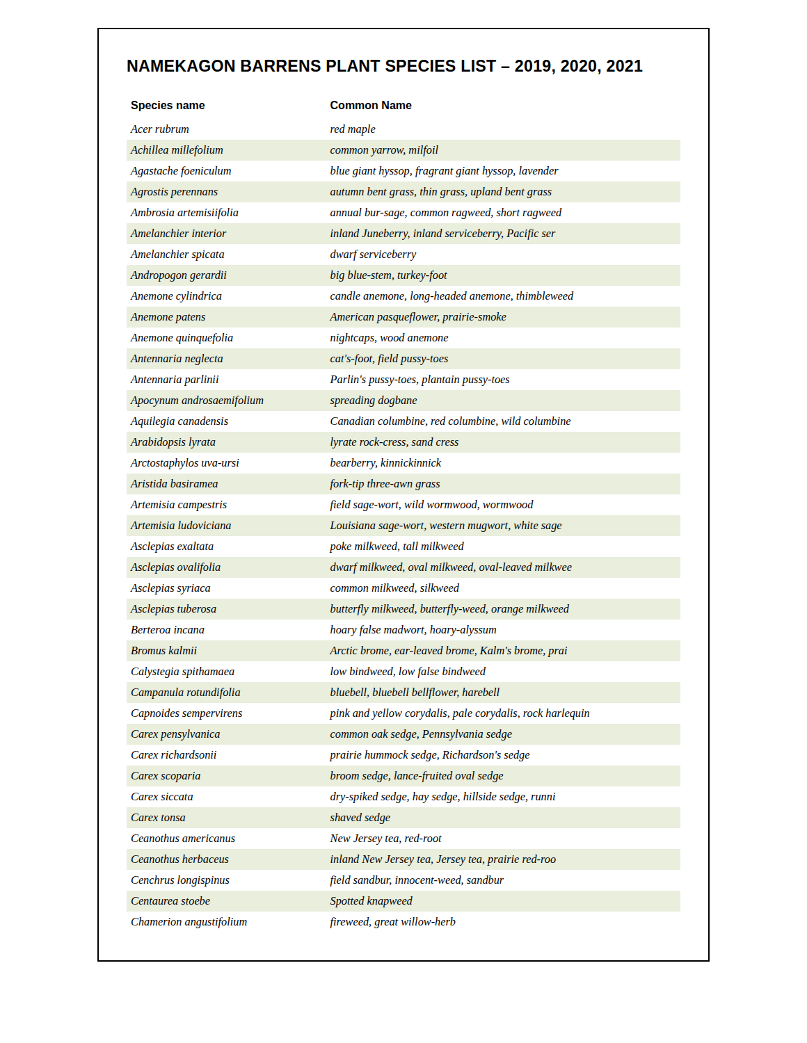NAMEKAGON BARRENS PLANT SPECIES LIST – 2019, 2020, 2021
| Species name | Common Name |
| --- | --- |
| Acer rubrum | red maple |
| Achillea millefolium | common yarrow, milfoil |
| Agastache foeniculum | blue giant hyssop, fragrant giant hyssop, lavender |
| Agrostis perennans | autumn bent grass, thin grass, upland bent grass |
| Ambrosia artemisiifolia | annual bur-sage, common ragweed, short ragweed |
| Amelanchier interior | inland Juneberry, inland serviceberry, Pacific ser |
| Amelanchier spicata | dwarf serviceberry |
| Andropogon gerardii | big blue-stem, turkey-foot |
| Anemone cylindrica | candle anemone, long-headed anemone, thimbleweed |
| Anemone patens | American pasqueflower, prairie-smoke |
| Anemone quinquefolia | nightcaps, wood anemone |
| Antennaria neglecta | cat's-foot, field pussy-toes |
| Antennaria parlinii | Parlin's pussy-toes, plantain pussy-toes |
| Apocynum androsaemifolium | spreading dogbane |
| Aquilegia canadensis | Canadian columbine, red columbine, wild columbine |
| Arabidopsis lyrata | lyrate rock-cress, sand cress |
| Arctostaphylos uva-ursi | bearberry, kinnickinnick |
| Aristida basiramea | fork-tip three-awn grass |
| Artemisia campestris | field sage-wort, wild wormwood, wormwood |
| Artemisia ludoviciana | Louisiana sage-wort, western mugwort, white sage |
| Asclepias exaltata | poke milkweed, tall milkweed |
| Asclepias ovalifolia | dwarf milkweed, oval milkweed, oval-leaved milkwee |
| Asclepias syriaca | common milkweed, silkweed |
| Asclepias tuberosa | butterfly milkweed, butterfly-weed, orange milkweed |
| Berteroa incana | hoary false madwort, hoary-alyssum |
| Bromus kalmii | Arctic brome, ear-leaved brome, Kalm's brome, prai |
| Calystegia spithamaea | low bindweed, low false bindweed |
| Campanula rotundifolia | bluebell, bluebell bellflower, harebell |
| Capnoides sempervirens | pink and yellow corydalis, pale corydalis, rock harlequin |
| Carex pensylvanica | common oak sedge, Pennsylvania sedge |
| Carex richardsonii | prairie hummock sedge, Richardson's sedge |
| Carex scoparia | broom sedge, lance-fruited oval sedge |
| Carex siccata | dry-spiked sedge, hay sedge, hillside sedge, runni |
| Carex tonsa | shaved sedge |
| Ceanothus americanus | New Jersey tea, red-root |
| Ceanothus herbaceus | inland New Jersey tea, Jersey tea, prairie red-roo |
| Cenchrus longispinus | field sandbur, innocent-weed, sandbur |
| Centaurea stoebe | Spotted knapweed |
| Chamerion angustifolium | fireweed, great willow-herb |